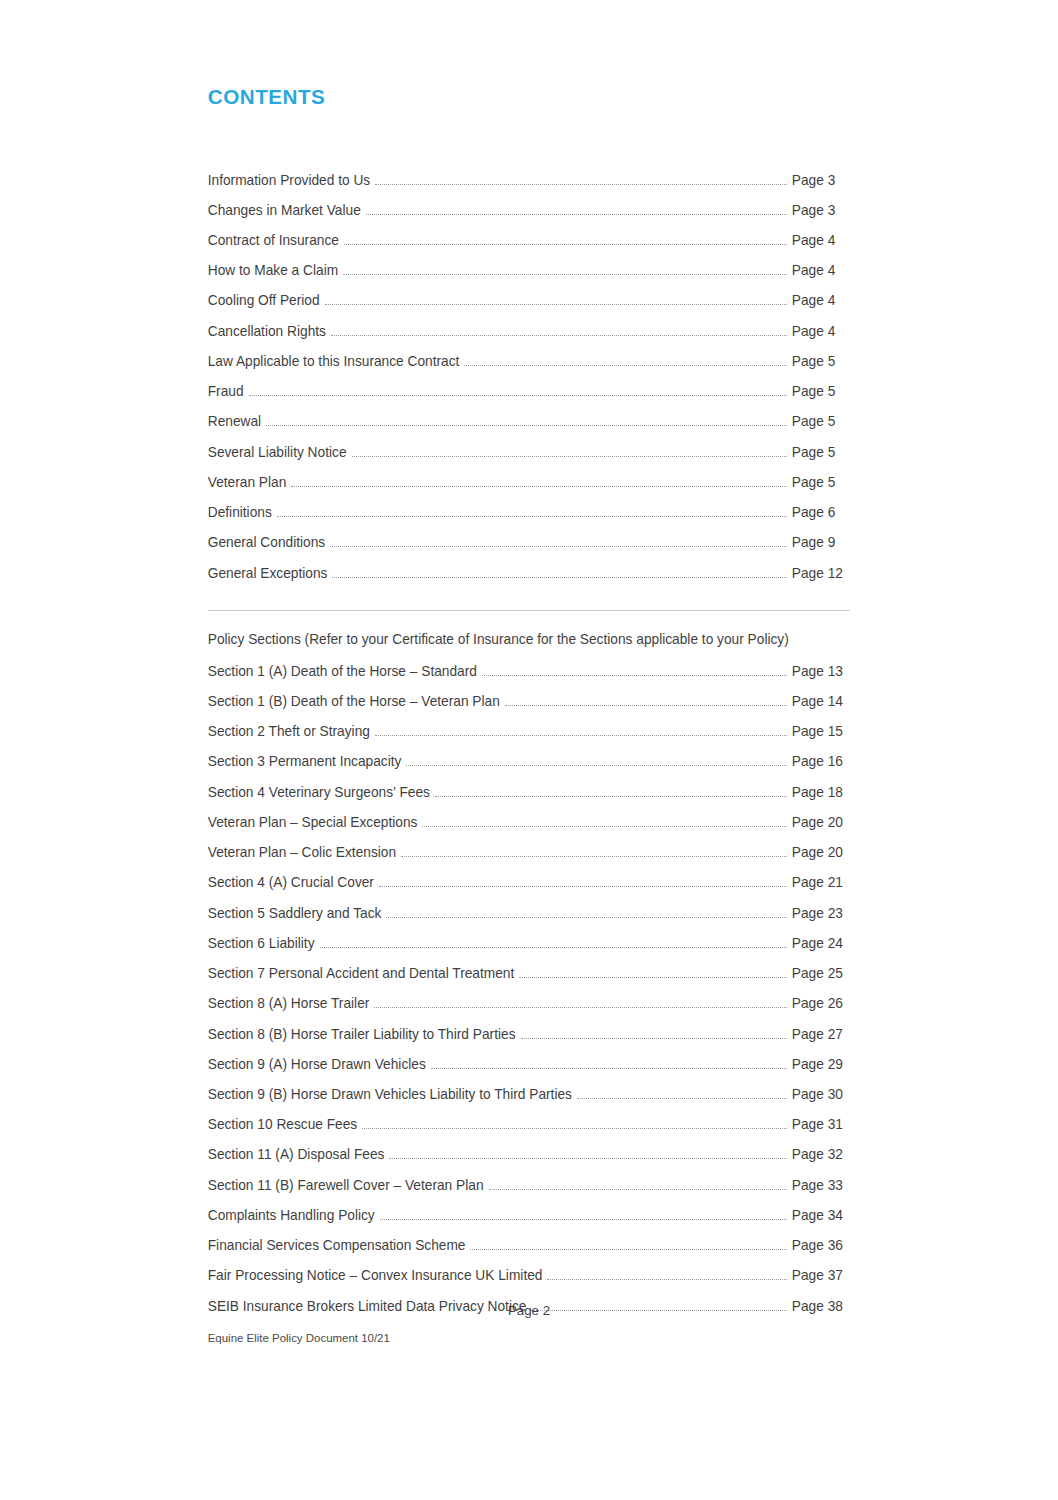Contents
Information Provided to Us Page 3
Changes in Market Value Page 3
Contract of Insurance Page 4
How to Make a Claim Page 4
Cooling Off Period Page 4
Cancellation Rights Page 4
Law Applicable to this Insurance Contract Page 5
Fraud Page 5
Renewal Page 5
Several Liability Notice Page 5
Veteran Plan Page 5
Definitions Page 6
General Conditions Page 9
General Exceptions Page 12
Policy Sections (Refer to your Certificate of Insurance for the Sections applicable to your Policy)
Section 1 (A) Death of the Horse – Standard Page 13
Section 1 (B) Death of the Horse – Veteran Plan Page 14
Section 2 Theft or Straying Page 15
Section 3 Permanent Incapacity Page 16
Section 4 Veterinary Surgeons’ Fees Page 18
Veteran Plan – Special Exceptions Page 20
Veteran Plan – Colic Extension Page 20
Section 4 (A) Crucial Cover Page 21
Section 5 Saddlery and Tack Page 23
Section 6 Liability Page 24
Section 7 Personal Accident and Dental Treatment Page 25
Section 8 (A) Horse Trailer Page 26
Section 8 (B) Horse Trailer Liability to Third Parties Page 27
Section 9 (A) Horse Drawn Vehicles Page 29
Section 9 (B) Horse Drawn Vehicles Liability to Third Parties Page 30
Section 10 Rescue Fees Page 31
Section 11 (A) Disposal Fees Page 32
Section 11 (B) Farewell Cover – Veteran Plan Page 33
Complaints Handling Policy Page 34
Financial Services Compensation Scheme Page 36
Fair Processing Notice – Convex Insurance UK Limited Page 37
SEIB Insurance Brokers Limited Data Privacy Notice Page 38
Page 2
Equine Elite Policy Document 10/21